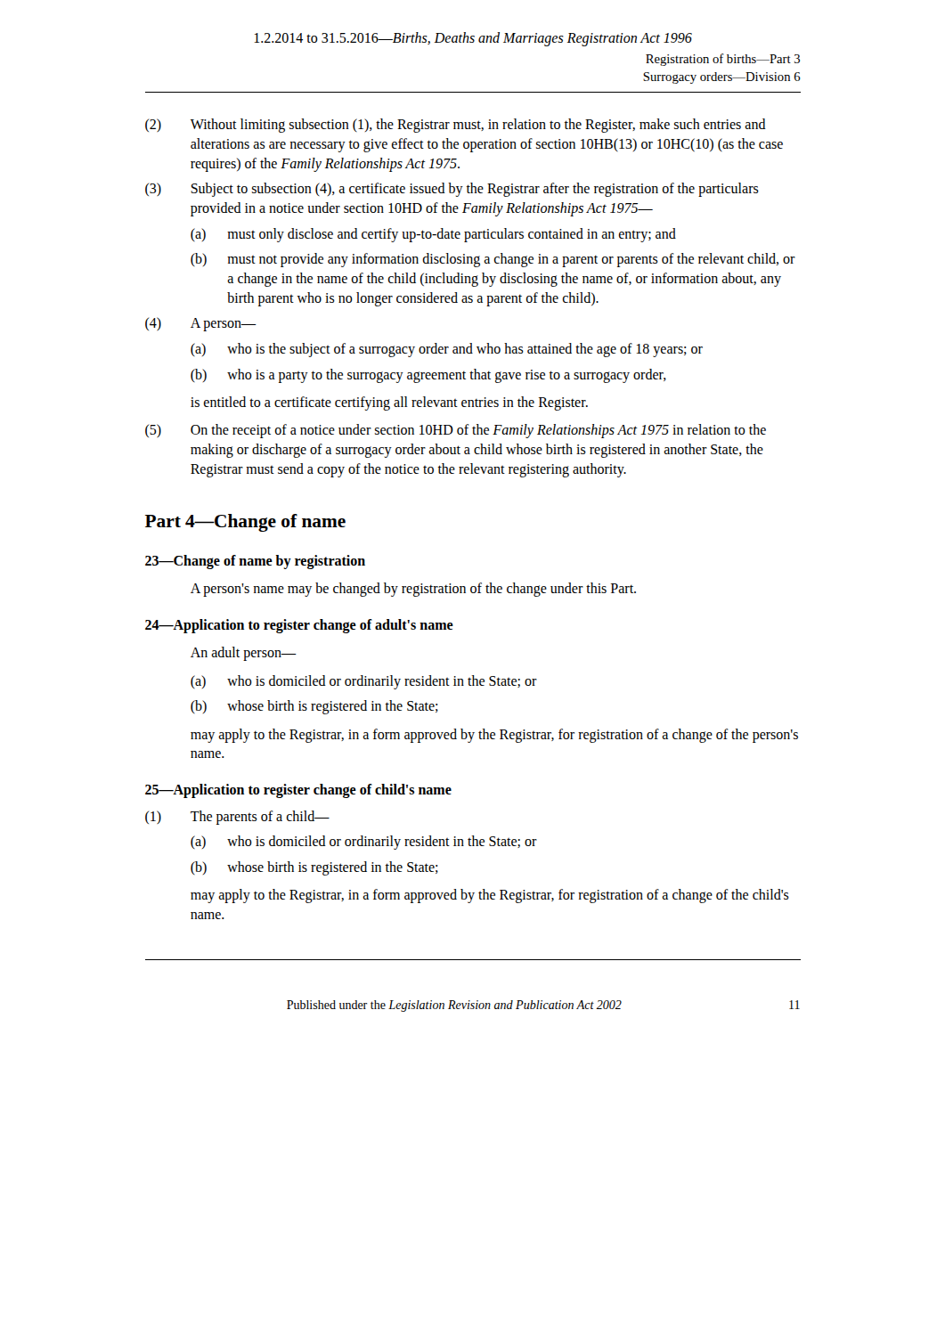1.2.2014 to 31.5.2016—Births, Deaths and Marriages Registration Act 1996
Registration of births—Part 3
Surrogacy orders—Division 6
(2)
Without limiting subsection (1), the Registrar must, in relation to the Register, make such entries and alterations as are necessary to give effect to the operation of section 10HB(13) or 10HC(10) (as the case requires) of the Family Relationships Act 1975.
(3)
Subject to subsection (4), a certificate issued by the Registrar after the registration of the particulars provided in a notice under section 10HD of the Family Relationships Act 1975—
(a)
must only disclose and certify up-to-date particulars contained in an entry; and
(b)
must not provide any information disclosing a change in a parent or parents of the relevant child, or a change in the name of the child (including by disclosing the name of, or information about, any birth parent who is no longer considered as a parent of the child).
(4)
A person—
(a)
who is the subject of a surrogacy order and who has attained the age of 18 years; or
(b)
who is a party to the surrogacy agreement that gave rise to a surrogacy order,
is entitled to a certificate certifying all relevant entries in the Register.
(5)
On the receipt of a notice under section 10HD of the Family Relationships Act 1975 in relation to the making or discharge of a surrogacy order about a child whose birth is registered in another State, the Registrar must send a copy of the notice to the relevant registering authority.
Part 4—Change of name
23—Change of name by registration
A person's name may be changed by registration of the change under this Part.
24—Application to register change of adult's name
An adult person—
(a)
who is domiciled or ordinarily resident in the State; or
(b)
whose birth is registered in the State;
may apply to the Registrar, in a form approved by the Registrar, for registration of a change of the person's name.
25—Application to register change of child's name
(1)
The parents of a child—
(a)
who is domiciled or ordinarily resident in the State; or
(b)
whose birth is registered in the State;
may apply to the Registrar, in a form approved by the Registrar, for registration of a change of the child's name.
Published under the Legislation Revision and Publication Act 2002
11